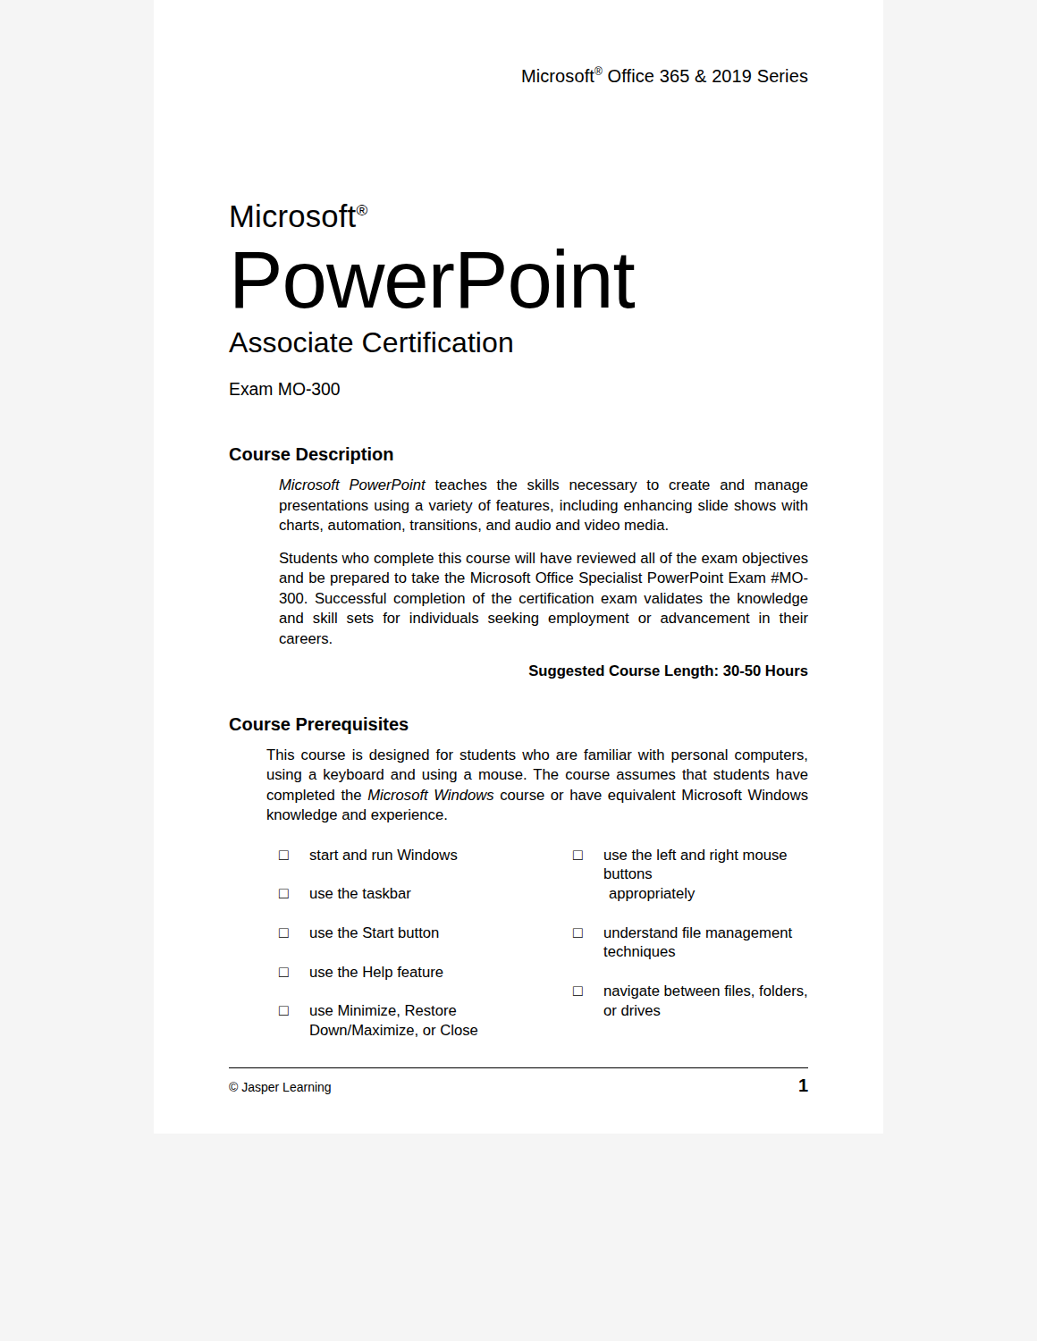Microsoft® Office 365 & 2019 Series
Microsoft®
PowerPoint
Associate Certification
Exam MO-300
Course Description
Microsoft PowerPoint teaches the skills necessary to create and manage presentations using a variety of features, including enhancing slide shows with charts, automation, transitions, and audio and video media.
Students who complete this course will have reviewed all of the exam objectives and be prepared to take the Microsoft Office Specialist PowerPoint Exam #MO-300. Successful completion of the certification exam validates the knowledge and skill sets for individuals seeking employment or advancement in their careers.
Suggested Course Length: 30-50 Hours
Course Prerequisites
This course is designed for students who are familiar with personal computers, using a keyboard and using a mouse. The course assumes that students have completed the Microsoft Windows course or have equivalent Microsoft Windows knowledge and experience.
start and run Windows
use the taskbar
use the Start button
use the Help feature
use Minimize, Restore Down/Maximize, or Close
use the left and right mouse buttonsappropriately
understand file management techniques
navigate between files, folders, or drives
© Jasper Learning 1